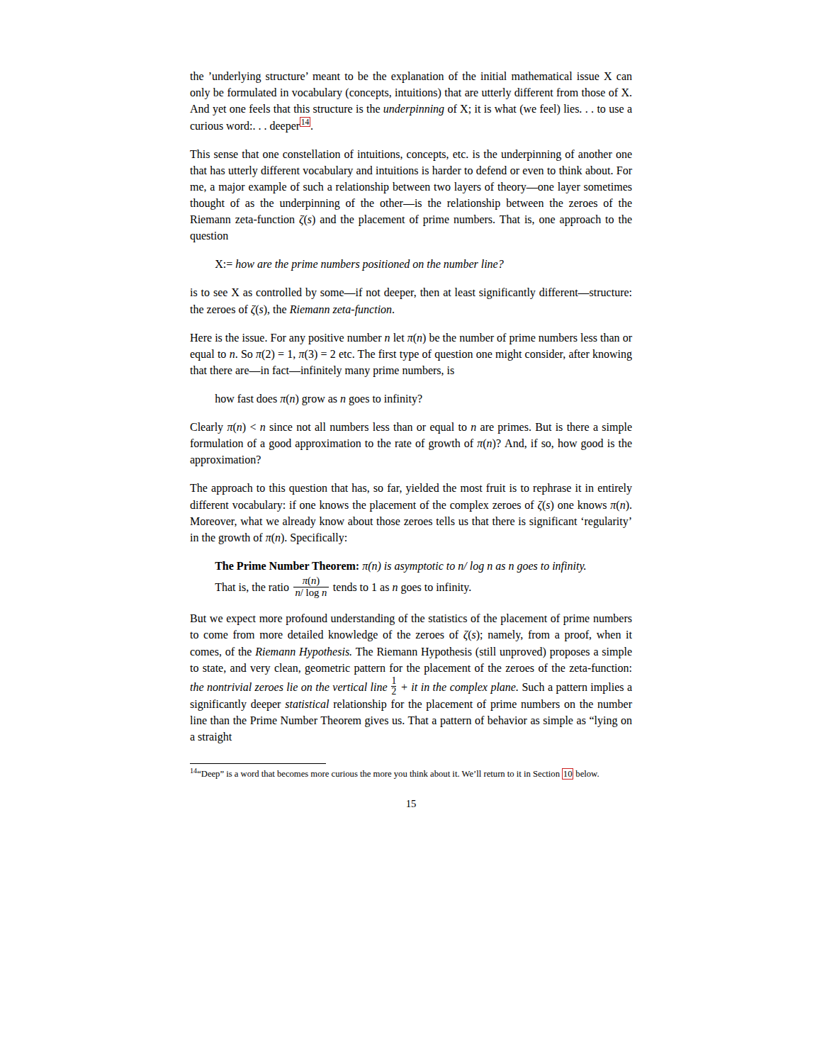the ’underlying structure’ meant to be the explanation of the initial mathematical issue X can only be formulated in vocabulary (concepts, intuitions) that are utterly different from those of X. And yet one feels that this structure is the underpinning of X; it is what (we feel) lies. . . to use a curious word:. . . deeper14.
This sense that one constellation of intuitions, concepts, etc. is the underpinning of another one that has utterly different vocabulary and intuitions is harder to defend or even to think about. For me, a major example of such a relationship between two layers of theory—one layer sometimes thought of as the underpinning of the other—is the relationship between the zeroes of the Riemann zeta-function ζ(s) and the placement of prime numbers. That is, one approach to the question
X:= how are the prime numbers positioned on the number line?
is to see X as controlled by some—if not deeper, then at least significantly different—structure: the zeroes of ζ(s), the Riemann zeta-function.
Here is the issue. For any positive number n let π(n) be the number of prime numbers less than or equal to n. So π(2) = 1, π(3) = 2 etc. The first type of question one might consider, after knowing that there are—in fact—infinitely many prime numbers, is
how fast does π(n) grow as n goes to infinity?
Clearly π(n) < n since not all numbers less than or equal to n are primes. But is there a simple formulation of a good approximation to the rate of growth of π(n)? And, if so, how good is the approximation?
The approach to this question that has, so far, yielded the most fruit is to rephrase it in entirely different vocabulary: if one knows the placement of the complex zeroes of ζ(s) one knows π(n). Moreover, what we already know about those zeroes tells us that there is significant ‘regularity’ in the growth of π(n). Specifically:
The Prime Number Theorem: π(n) is asymptotic to n/ log n as n goes to infinity.
That is, the ratio π(n) n/ log n tends to 1 as n goes to infinity.
But we expect more profound understanding of the statistics of the placement of prime numbers to come from more detailed knowledge of the zeroes of ζ(s); namely, from a proof, when it comes, of the Riemann Hypothesis. The Riemann Hypothesis (still unproved) proposes a simple to state, and very clean, geometric pattern for the placement of the zeroes of the zeta-function: the nontrivial zeroes lie on the vertical line 12 + it in the complex plane. Such a pattern implies a significantly deeper statistical relationship for the placement of prime numbers on the number line than the Prime Number Theorem gives us. That a pattern of behavior as simple as “lying on a straight
14“Deep” is a word that becomes more curious the more you think about it. We’ll return to it in Section 10 below.
15